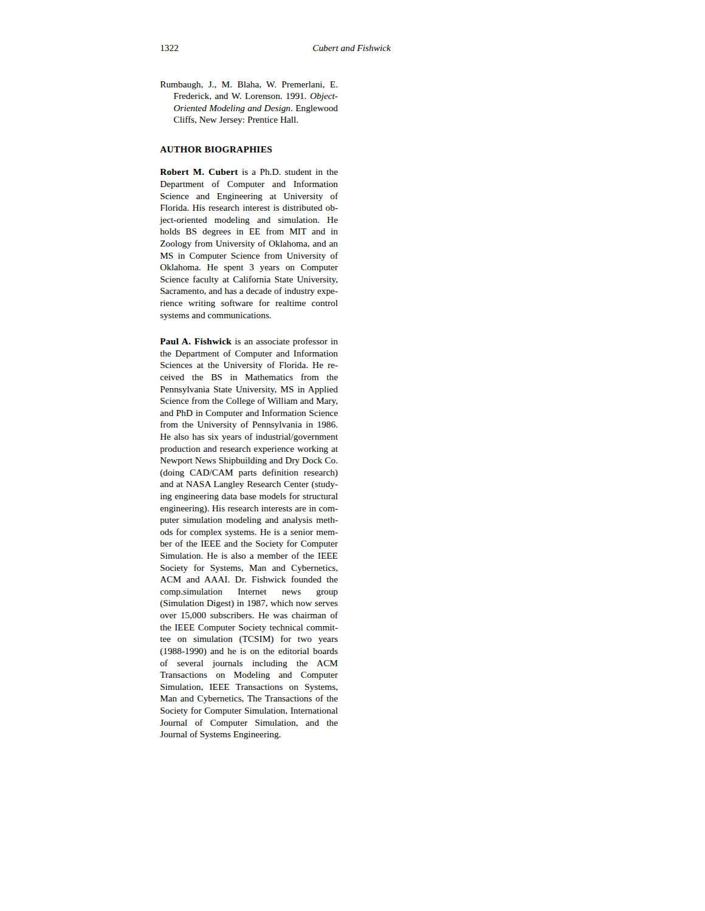1322 Cubert and Fishwick
Rumbaugh, J., M. Blaha, W. Premerlani, E. Frederick, and W. Lorenson. 1991. Object-Oriented Modeling and Design. Englewood Cliffs, New Jersey: Prentice Hall.
Author Biographies
Robert M. Cubert is a Ph.D. student in the Department of Computer and Information Science and Engineering at University of Florida. His research interest is distributed object-oriented modeling and simulation. He holds BS degrees in EE from MIT and in Zoology from University of Oklahoma, and an MS in Computer Science from University of Oklahoma. He spent 3 years on Computer Science faculty at California State University, Sacramento, and has a decade of industry experience writing software for realtime control systems and communications.
Paul A. Fishwick is an associate professor in the Department of Computer and Information Sciences at the University of Florida. He received the BS in Mathematics from the Pennsylvania State University, MS in Applied Science from the College of William and Mary, and PhD in Computer and Information Science from the University of Pennsylvania in 1986. He also has six years of industrial/government production and research experience working at Newport News Shipbuilding and Dry Dock Co. (doing CAD/CAM parts definition research) and at NASA Langley Research Center (studying engineering data base models for structural engineering). His research interests are in computer simulation modeling and analysis methods for complex systems. He is a senior member of the IEEE and the Society for Computer Simulation. He is also a member of the IEEE Society for Systems, Man and Cybernetics, ACM and AAAI. Dr. Fishwick founded the comp.simulation Internet news group (Simulation Digest) in 1987, which now serves over 15,000 subscribers. He was chairman of the IEEE Computer Society technical committee on simulation (TCSIM) for two years (1988-1990) and he is on the editorial boards of several journals including the ACM Transactions on Modeling and Computer Simulation, IEEE Transactions on Systems, Man and Cybernetics, The Transactions of the Society for Computer Simulation, International Journal of Computer Simulation, and the Journal of Systems Engineering.